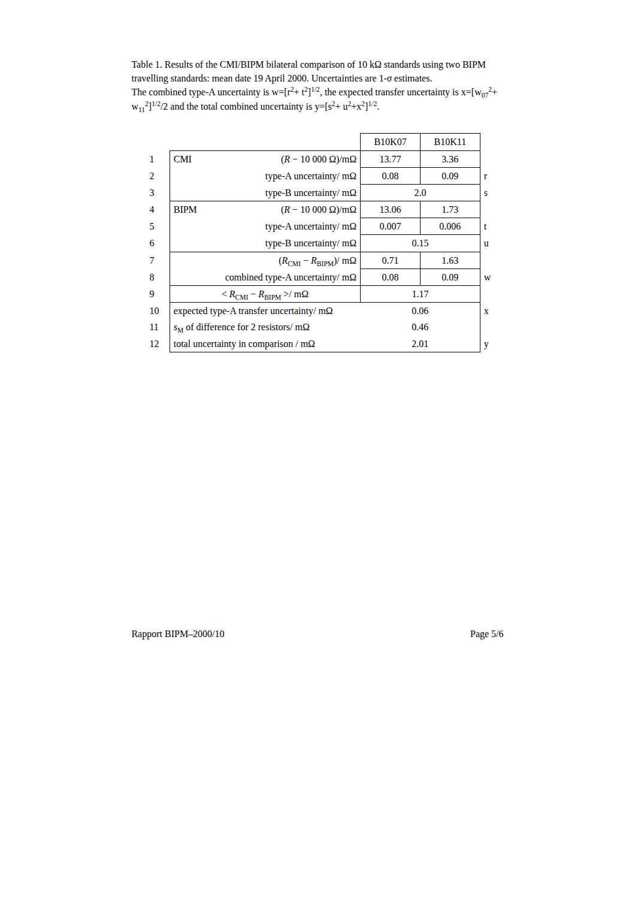Table 1. Results of the CMI/BIPM bilateral comparison of 10 kΩ standards using two BIPM travelling standards: mean date 19 April 2000. Uncertainties are 1-σ estimates.
The combined type-A uncertainty is w=[r2+ t2]1/2, the expected transfer uncertainty is x=[w072+ w112]1/2/2 and the total combined uncertainty is y=[s2+ u2+x2]1/2.
| | | | B10K07 | B10K11 | |
| 1 | CMI | ( R − 10 000 Ω)/mΩ | 13.77 | 3.36 | |
| 2 | | type-A uncertainty/ mΩ | 0.08 | 0.09 | r |
| 3 | | type-B uncertainty/ mΩ | 2.0 | s |
| 4 | BIPM | ( R − 10 000 Ω)/mΩ | 13.06 | 1.73 | |
| 5 | | type-A uncertainty/ mΩ | 0.007 | 0.006 | t |
| 6 | | type-B uncertainty/ mΩ | 0.15 | u |
| 7 | | ( R CMI − R BIPM )/ mΩ | 0.71 | 1.63 | |
| 8 | | combined type-A uncertainty/ mΩ | 0.08 | 0.09 | w |
| 9 | < R CMI − R BIPM >/ mΩ | 1.17 | |
| 10 | expected type-A transfer uncertainty/ mΩ | 0.06 | x |
| 11 | s M of difference for 2 resistors/ mΩ | 0.46 | |
| 12 | total uncertainty in comparison / mΩ | 2.01 | y |
Rapport BIPM–2000/10 Page 5/6